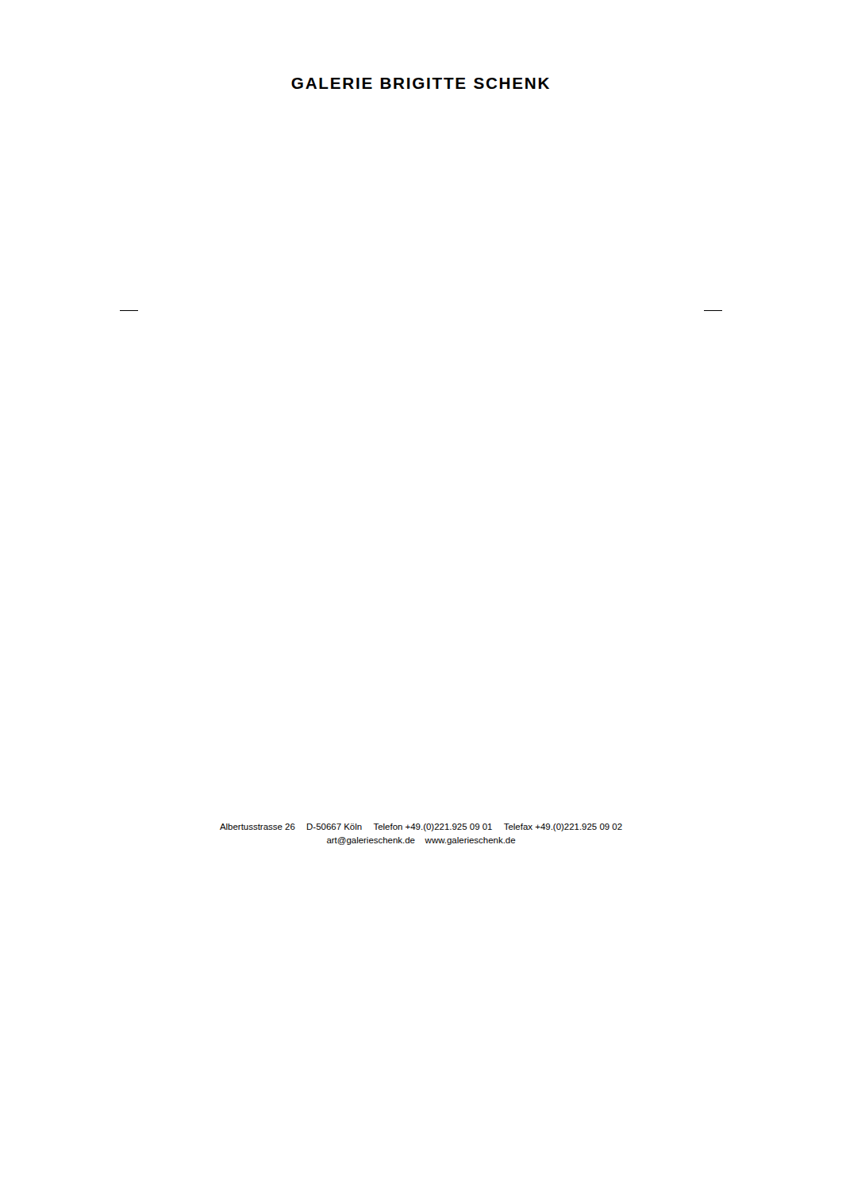Galerie Brigitte Schenk
Albertusstrasse 26 D-50667 Köln Telefon +49.(0)221.925 09 01 Telefax +49.(0)221.925 09 02
art@galerieschenk.de www.galerieschenk.de